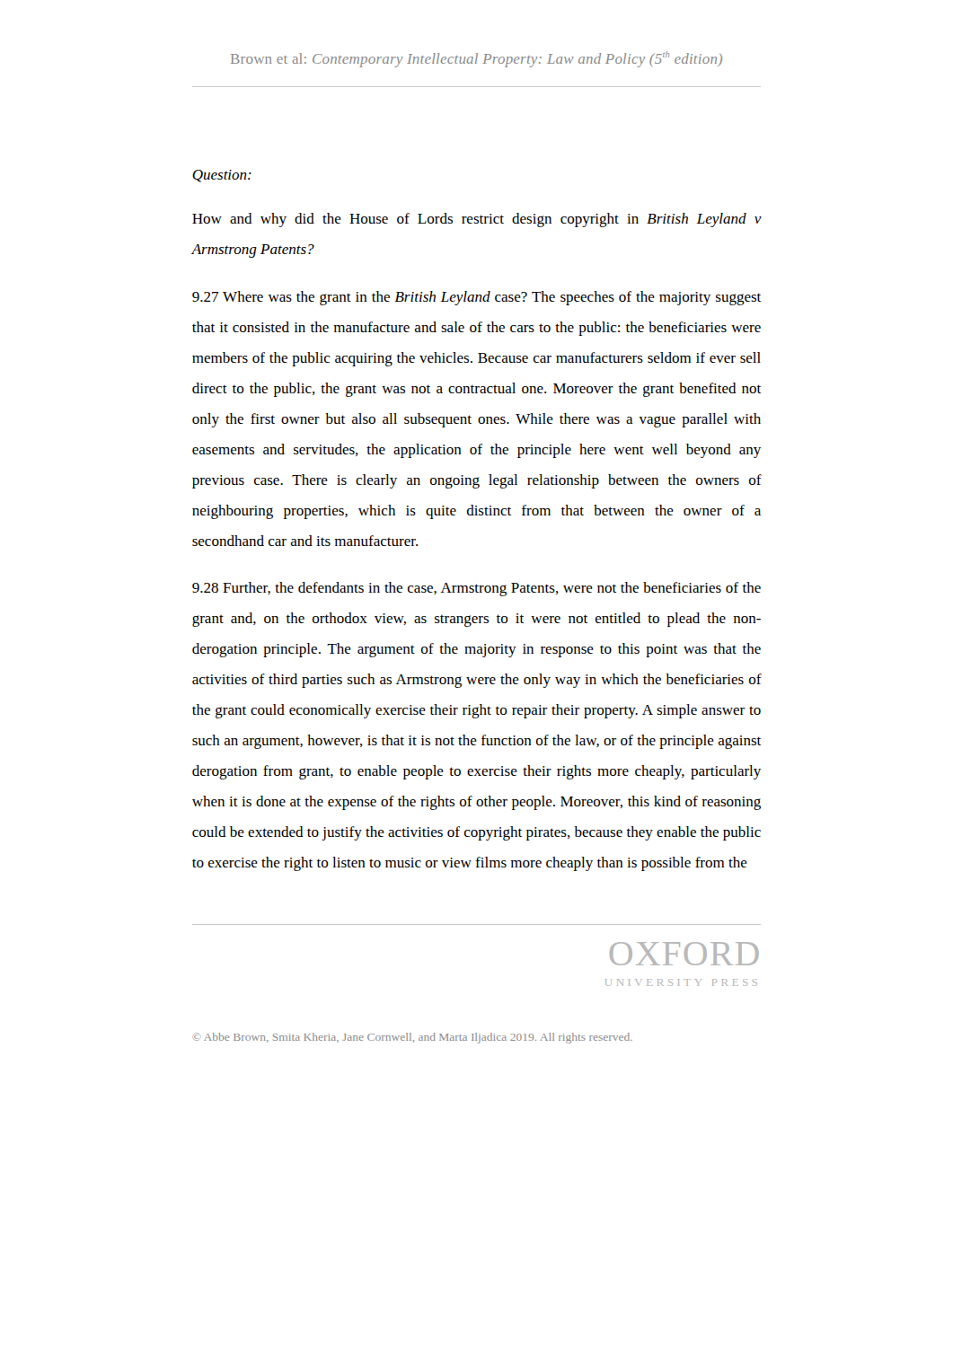Brown et al: Contemporary Intellectual Property: Law and Policy (5th edition)
Question:
How and why did the House of Lords restrict design copyright in British Leyland v Armstrong Patents?
9.27 Where was the grant in the British Leyland case? The speeches of the majority suggest that it consisted in the manufacture and sale of the cars to the public: the beneficiaries were members of the public acquiring the vehicles. Because car manufacturers seldom if ever sell direct to the public, the grant was not a contractual one. Moreover the grant benefited not only the first owner but also all subsequent ones. While there was a vague parallel with easements and servitudes, the application of the principle here went well beyond any previous case. There is clearly an ongoing legal relationship between the owners of neighbouring properties, which is quite distinct from that between the owner of a secondhand car and its manufacturer.
9.28 Further, the defendants in the case, Armstrong Patents, were not the beneficiaries of the grant and, on the orthodox view, as strangers to it were not entitled to plead the non-derogation principle. The argument of the majority in response to this point was that the activities of third parties such as Armstrong were the only way in which the beneficiaries of the grant could economically exercise their right to repair their property. A simple answer to such an argument, however, is that it is not the function of the law, or of the principle against derogation from grant, to enable people to exercise their rights more cheaply, particularly when it is done at the expense of the rights of other people. Moreover, this kind of reasoning could be extended to justify the activities of copyright pirates, because they enable the public to exercise the right to listen to music or view films more cheaply than is possible from the
OXFORD
UNIVERSITY PRESS
© Abbe Brown, Smita Kheria, Jane Cornwell, and Marta Iljadica 2019. All rights reserved.